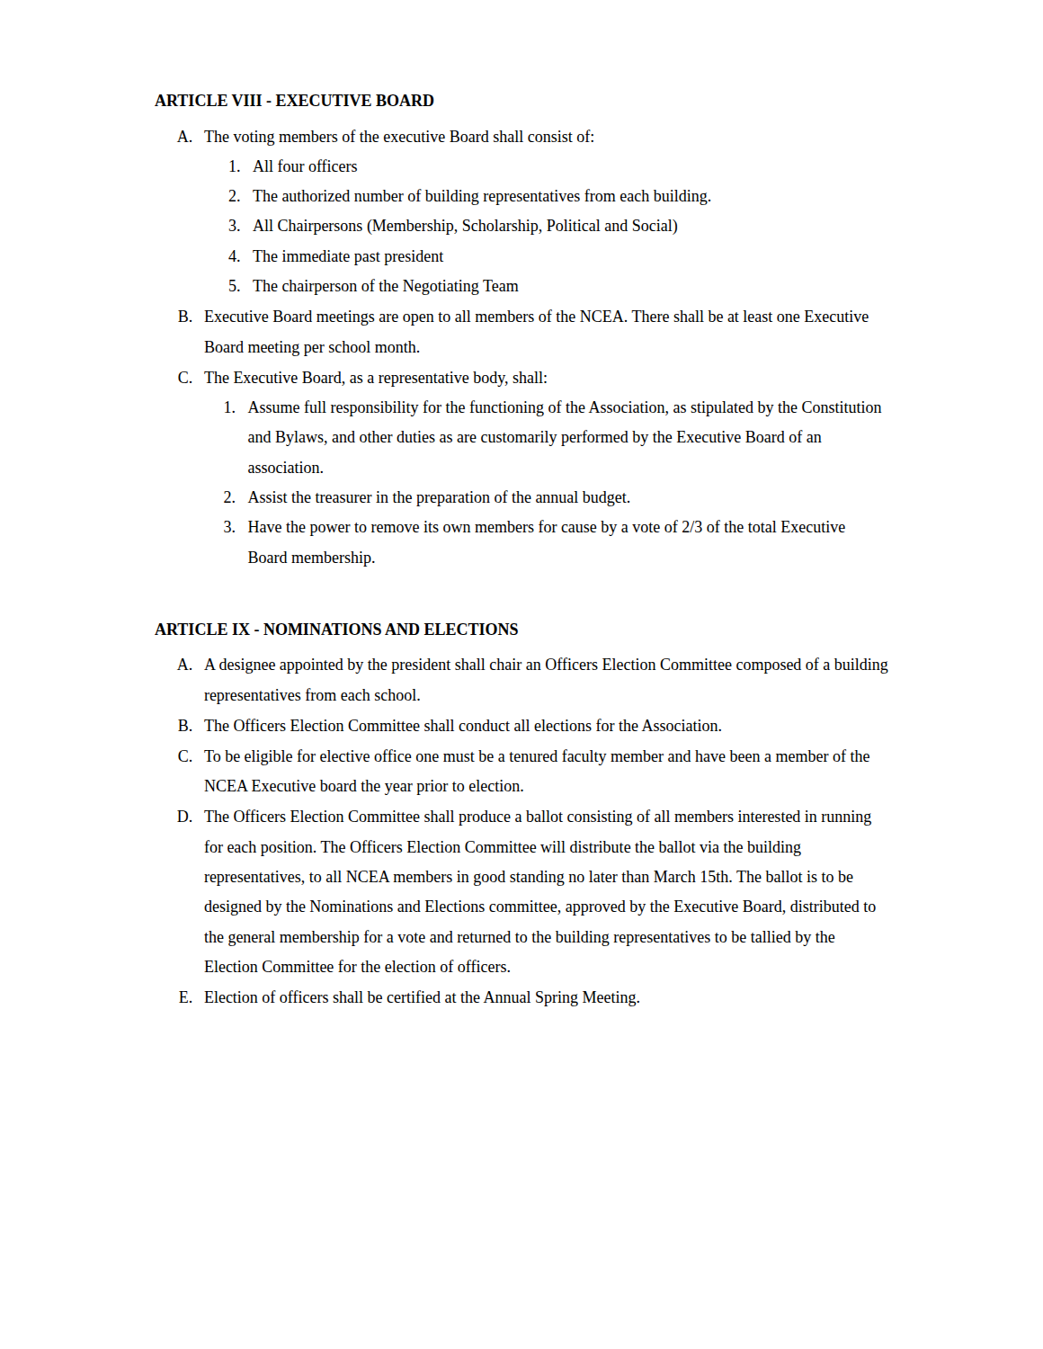ARTICLE VIII - EXECUTIVE BOARD
The voting members of the executive Board shall consist of:
All four officers
The authorized number of building representatives from each building.
All Chairpersons (Membership, Scholarship, Political and Social)
The immediate past president
The chairperson of the Negotiating Team
Executive Board meetings are open to all members of the NCEA. There shall be at least one Executive Board meeting per school month.
The Executive Board, as a representative body, shall:
Assume full responsibility for the functioning of the Association, as stipulated by the Constitution and Bylaws, and other duties as are customarily performed by the Executive Board of an association.
Assist the treasurer in the preparation of the annual budget.
Have the power to remove its own members for cause by a vote of 2/3 of the total Executive Board membership.
ARTICLE IX - NOMINATIONS AND ELECTIONS
A designee appointed by the president shall chair an Officers Election Committee composed of a building representatives from each school.
The Officers Election Committee shall conduct all elections for the Association.
To be eligible for elective office one must be a tenured faculty member and have been a member of the NCEA Executive board the year prior to election.
The Officers Election Committee shall produce a ballot consisting of all members interested in running for each position. The Officers Election Committee will distribute the ballot via the building representatives, to all NCEA members in good standing no later than March 15th. The ballot is to be designed by the Nominations and Elections committee, approved by the Executive Board, distributed to the general membership for a vote and returned to the building representatives to be tallied by the Election Committee for the election of officers.
Election of officers shall be certified at the Annual Spring Meeting.